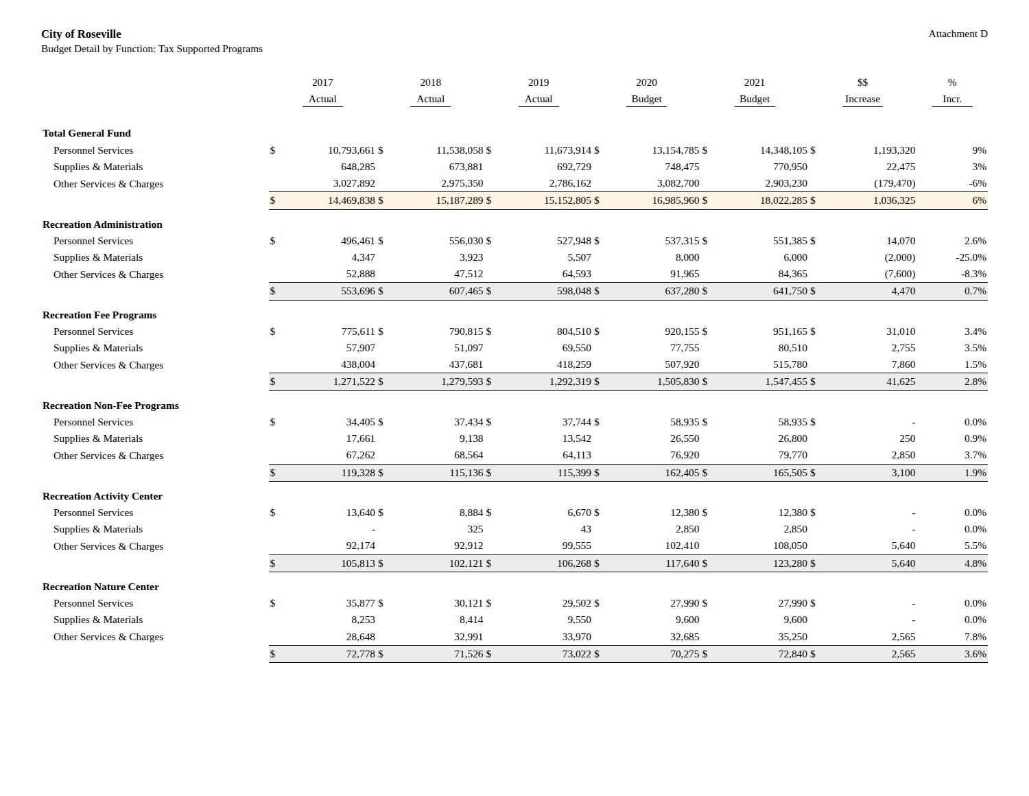City of Roseville
Budget Detail by Function: Tax Supported Programs
Attachment D
| | 2017 | 2018 | 2019 | 2020 | 2021 | $$ | % |
| --- | --- | --- | --- | --- | --- | --- | --- |
| | Actual | Actual | Actual | Budget | Budget | Increase | Incr. |
| Total General Fund |
| Personnel Services | $ | 10,793,661 | $ | 11,538,058 | $ | 11,673,914 | $ | 13,154,785 | $ | 14,348,105 | $ | 1,193,320 | 9% |
| Supplies & Materials | | 648,285 | | 673,881 | | 692,729 | | 748,475 | | 770,950 | | 22,475 | 3% |
| Other Services & Charges | | 3,027,892 | | 2,975,350 | | 2,786,162 | | 3,082,700 | | 2,903,230 | | (179,470) | -6% |
| | $ | 14,469,838 | $ | 15,187,289 | $ | 15,152,805 | $ | 16,985,960 | $ | 18,022,285 | $ | 1,036,325 | 6% |
| Recreation Administration |
| Personnel Services | $ | 496,461 | $ | 556,030 | $ | 527,948 | $ | 537,315 | $ | 551,385 | $ | 14,070 | 2.6% |
| Supplies & Materials | | 4,347 | | 3,923 | | 5,507 | | 8,000 | | 6,000 | | (2,000) | -25.0% |
| Other Services & Charges | | 52,888 | | 47,512 | | 64,593 | | 91,965 | | 84,365 | | (7,600) | -8.3% |
| | $ | 553,696 | $ | 607,465 | $ | 598,048 | $ | 637,280 | $ | 641,750 | $ | 4,470 | 0.7% |
| Recreation Fee Programs |
| Personnel Services | $ | 775,611 | $ | 790,815 | $ | 804,510 | $ | 920,155 | $ | 951,165 | $ | 31,010 | 3.4% |
| Supplies & Materials | | 57,907 | | 51,097 | | 69,550 | | 77,755 | | 80,510 | | 2,755 | 3.5% |
| Other Services & Charges | | 438,004 | | 437,681 | | 418,259 | | 507,920 | | 515,780 | | 7,860 | 1.5% |
| | $ | 1,271,522 | $ | 1,279,593 | $ | 1,292,319 | $ | 1,505,830 | $ | 1,547,455 | $ | 41,625 | 2.8% |
| Recreation Non-Fee Programs |
| Personnel Services | $ | 34,405 | $ | 37,434 | $ | 37,744 | $ | 58,935 | $ | 58,935 | $ | - | 0.0% |
| Supplies & Materials | | 17,661 | | 9,138 | | 13,542 | | 26,550 | | 26,800 | | 250 | 0.9% |
| Other Services & Charges | | 67,262 | | 68,564 | | 64,113 | | 76,920 | | 79,770 | | 2,850 | 3.7% |
| | $ | 119,328 | $ | 115,136 | $ | 115,399 | $ | 162,405 | $ | 165,505 | $ | 3,100 | 1.9% |
| Recreation Activity Center |
| Personnel Services | $ | 13,640 | $ | 8,884 | $ | 6,670 | $ | 12,380 | $ | 12,380 | $ | - | 0.0% |
| Supplies & Materials | | - | | 325 | | 43 | | 2,850 | | 2,850 | | - | 0.0% |
| Other Services & Charges | | 92,174 | | 92,912 | | 99,555 | | 102,410 | | 108,050 | | 5,640 | 5.5% |
| | $ | 105,813 | $ | 102,121 | $ | 106,268 | $ | 117,640 | $ | 123,280 | $ | 5,640 | 4.8% |
| Recreation Nature Center |
| Personnel Services | $ | 35,877 | $ | 30,121 | $ | 29,502 | $ | 27,990 | $ | 27,990 | $ | - | 0.0% |
| Supplies & Materials | | 8,253 | | 8,414 | | 9,550 | | 9,600 | | 9,600 | | - | 0.0% |
| Other Services & Charges | | 28,648 | | 32,991 | | 33,970 | | 32,685 | | 35,250 | | 2,565 | 7.8% |
| | $ | 72,778 | $ | 71,526 | $ | 73,022 | $ | 70,275 | $ | 72,840 | $ | 2,565 | 3.6% |